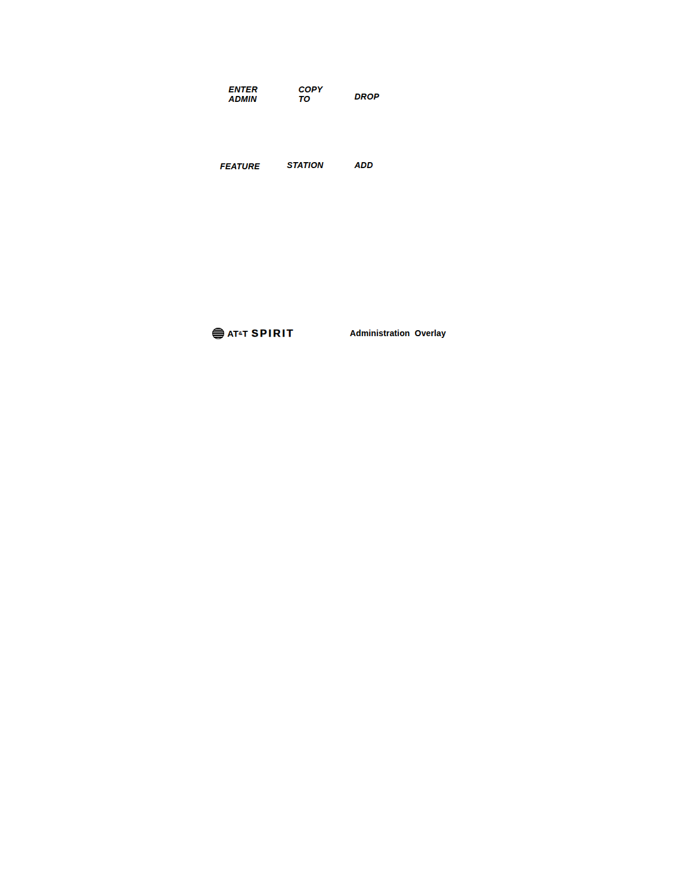ENTER
ADMIN
COPY
TO
DROP
FEATURE
STATION
ADD
AT&T SPIRIT
Administration Overlay